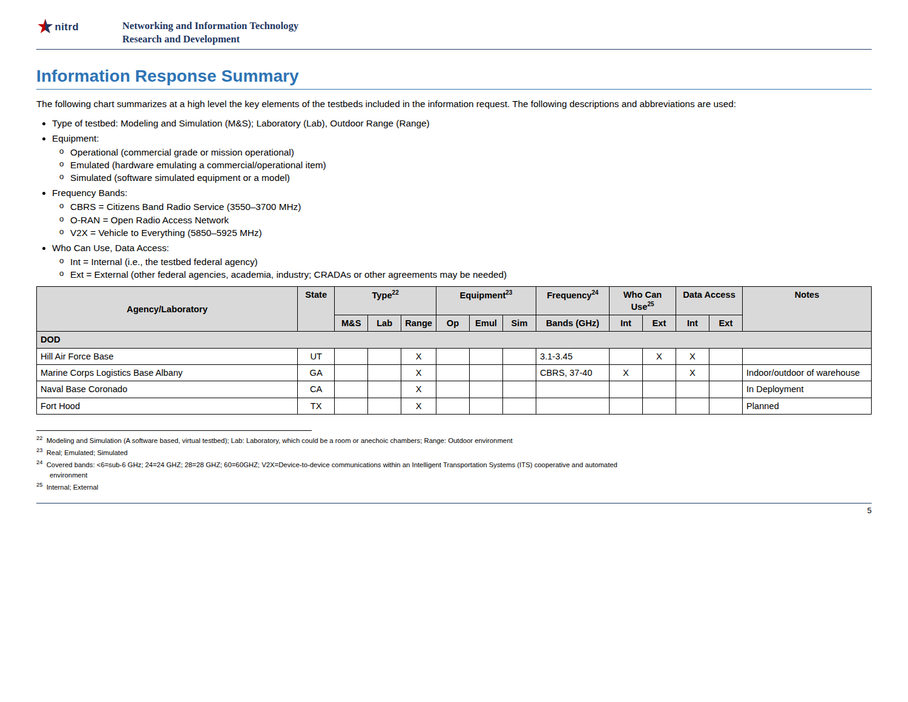nitrd
Networking and Information Technology
Research and Development
Information Response Summary
The following chart summarizes at a high level the key elements of the testbeds included in the information request. The following descriptions and abbreviations are used:
Type of testbed: Modeling and Simulation (M&S); Laboratory (Lab), Outdoor Range (Range)
Equipment:
Operational (commercial grade or mission operational)
Emulated (hardware emulating a commercial/operational item)
Simulated (software simulated equipment or a model)
Frequency Bands:
CBRS = Citizens Band Radio Service (3550–3700 MHz)
O-RAN = Open Radio Access Network
V2X = Vehicle to Everything (5850–5925 MHz)
Who Can Use, Data Access:
Int = Internal (i.e., the testbed federal agency)
Ext = External (other federal agencies, academia, industry; CRADAs or other agreements may be needed)
| Agency/Laboratory | State | Type 22 | Equipment 23 | Frequency 24 | Who Can Use 25 | Data Access | Notes |
| --- | --- | --- | --- | --- | --- | --- | --- |
| M&S | Lab | Range | Op | Emul | Sim | Bands (GHz) | Int | Ext | Int | Ext |
| DOD |
| Hill Air Force Base | UT | | | X | | | | 3.1-3.45 | | X | X | | |
| Marine Corps Logistics Base Albany | GA | | | X | | | | CBRS, 37-40 | X | | X | | Indoor/outdoor of warehouse |
| Naval Base Coronado | CA | | | X | | | | | | | | | In Deployment |
| Fort Hood | TX | | | X | | | | | | | | | Planned |
22 Modeling and Simulation (A software based, virtual testbed); Lab: Laboratory, which could be a room or anechoic chambers; Range: Outdoor environment
23 Real; Emulated; Simulated
24 Covered bands: <6=sub-6 GHz; 24=24 GHZ; 28=28 GHZ; 60=60GHZ; V2X=Device-to-device communications within an Intelligent Transportation Systems (ITS) cooperative and automated
environment
25 Internal; External
5